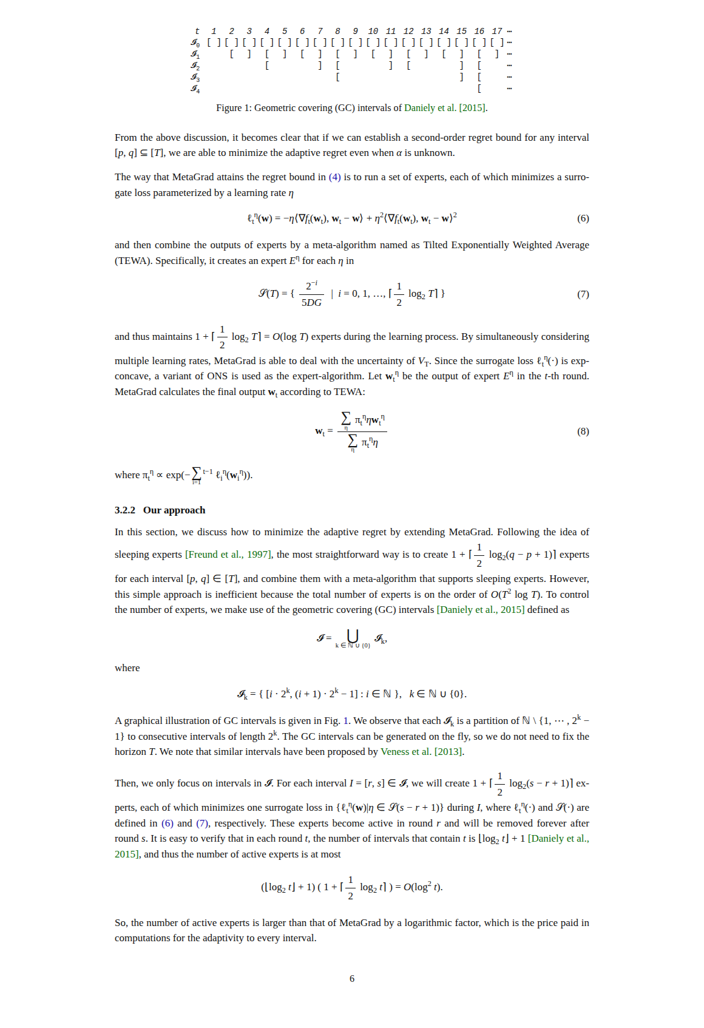| t | 1 | 2 | 3 | 4 | 5 | 6 | 7 | 8 | 9 | 10 | 11 | 12 | 13 | 14 | 15 | 16 | 17 | ⋯ |
| --- | --- | --- | --- | --- | --- | --- | --- | --- | --- | --- | --- | --- | --- | --- | --- | --- | --- | --- |
| 𝓘 0 | [ ] | [ ] | [ ] | [ ] | [ ] | [ ] | [ ] | [ ] | [ ] | [ ] | [ ] | [ ] | [ ] | [ ] | [ ] | [ ] | [ ] | ⋯ |
| 𝓘 1 | | [ | ] | [ | ] | [ | ] | [ | ] | [ | ] | [ | ] | [ | ] | [ | ] | ⋯ |
| 𝓘 2 | | | | [ | | | ] | [ | | | ] | [ | | | ] | [ | | ⋯ |
| 𝓘 3 | | | | | | | | [ | | | | | | | ] | [ | | ⋯ |
| 𝓘 4 | | | | | | | | | | | | | | | | [ | | ⋯ |
Figure 1: Geometric covering (GC) intervals of Daniely et al. [2015].
From the above discussion, it becomes clear that if we can establish a second-order regret bound for any interval [p, q] ⊆ [T], we are able to minimize the adaptive regret even when α is unknown.
The way that MetaGrad attains the regret bound in (4) is to run a set of experts, each of which minimizes a surrogate loss parameterized by a learning rate η
ℓtη(w) = −η⟨∇ft(wt), wt − w⟩ + η2⟨∇ft(wt), wt − w⟩2 (6)
and then combine the outputs of experts by a meta-algorithm named as Tilted Exponentially Weighted Average (TEWA). Specifically, it creates an expert Eη for each η in
𝒮(T) = { 2−i 5DG | i = 0, 1, …, ⌈12 log2 T⌉ } (7)
and thus maintains 1 + ⌈12 log2 T⌉ = O(log T) experts during the learning process. By simultaneously considering multiple learning rates, MetaGrad is able to deal with the uncertainty of VT. Since the surrogate loss ℓtη(·) is exp-concave, a variant of ONS is used as the expert-algorithm. Let wtη be the output of expert Eη in the t-th round. MetaGrad calculates the final output wt according to TEWA:
wt = ∑η πtηηwtη ∑η πtηη (8)
where πtη ∝ exp(−∑i=1t−1 ℓiη(wiη)).
3.2.2 Our approach
In this section, we discuss how to minimize the adaptive regret by extending MetaGrad. Following the idea of sleeping experts [Freund et al., 1997], the most straightforward way is to create 1 + ⌈12 log2(q − p + 1)⌉ experts for each interval [p, q] ∈ [T], and combine them with a meta-algorithm that supports sleeping experts. However, this simple approach is inefficient because the total number of experts is on the order of O(T2 log T). To control the number of experts, we make use of the geometric covering (GC) intervals [Daniely et al., 2015] defined as
𝓘 = ⋃k ∈ ℕ ∪ {0} 𝓘k,
where
𝓘k = { [i · 2k, (i + 1) · 2k − 1] : i ∈ ℕ }, k ∈ ℕ ∪ {0}.
A graphical illustration of GC intervals is given in Fig. 1. We observe that each 𝓘k is a partition of ℕ \ {1, ⋯ , 2k − 1} to consecutive intervals of length 2k. The GC intervals can be generated on the fly, so we do not need to fix the horizon T. We note that similar intervals have been proposed by Veness et al. [2013].
Then, we only focus on intervals in 𝓘. For each interval I = [r, s] ∈ 𝓘, we will create 1 + ⌈12 log2(s − r + 1)⌉ experts, each of which minimizes one surrogate loss in {ℓtη(w)|η ∈ 𝒮(s − r + 1)} during I, where ℓtη(·) and 𝒮(·) are defined in (6) and (7), respectively. These experts become active in round r and will be removed forever after round s. It is easy to verify that in each round t, the number of intervals that contain t is ⌊log2 t⌋ + 1 [Daniely et al., 2015], and thus the number of active experts is at most
(⌊log2 t⌋ + 1) ( 1 + ⌈12 log2 t⌉ ) = O(log2 t).
So, the number of active experts is larger than that of MetaGrad by a logarithmic factor, which is the price paid in computations for the adaptivity to every interval.
6